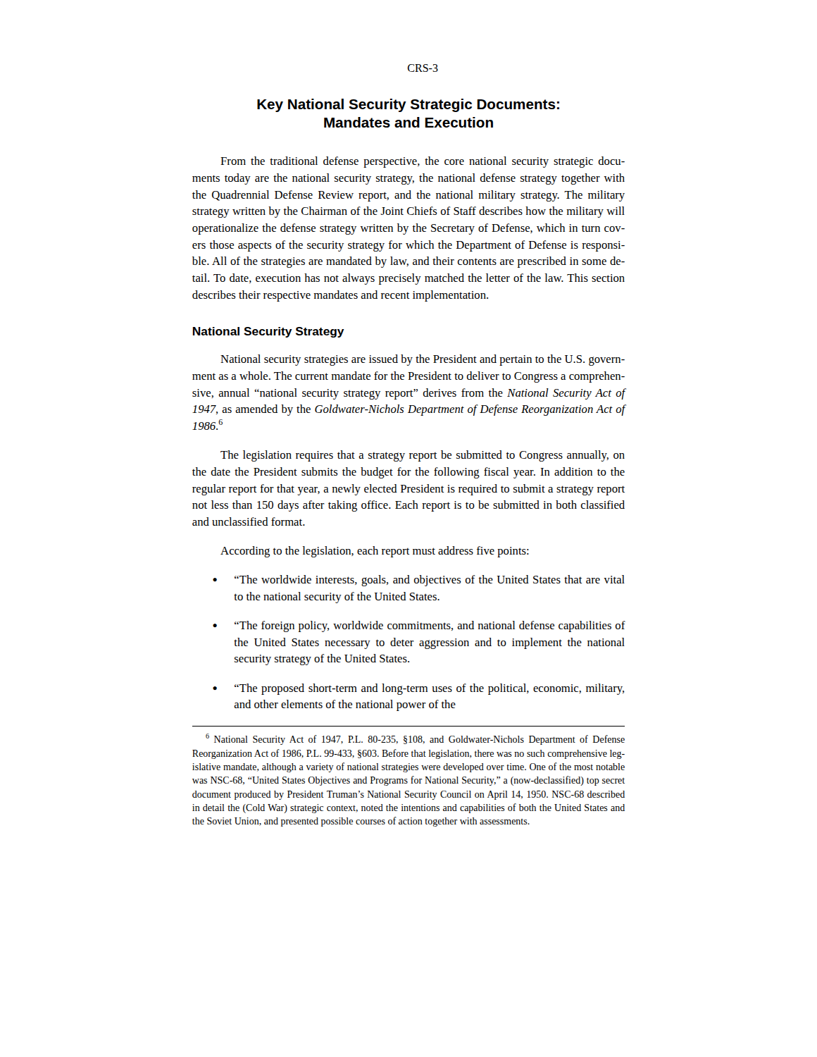CRS-3
Key National Security Strategic Documents:
Mandates and Execution
From the traditional defense perspective, the core national security strategic documents today are the national security strategy, the national defense strategy together with the Quadrennial Defense Review report, and the national military strategy. The military strategy written by the Chairman of the Joint Chiefs of Staff describes how the military will operationalize the defense strategy written by the Secretary of Defense, which in turn covers those aspects of the security strategy for which the Department of Defense is responsible. All of the strategies are mandated by law, and their contents are prescribed in some detail. To date, execution has not always precisely matched the letter of the law. This section describes their respective mandates and recent implementation.
National Security Strategy
National security strategies are issued by the President and pertain to the U.S. government as a whole. The current mandate for the President to deliver to Congress a comprehensive, annual “national security strategy report” derives from the National Security Act of 1947, as amended by the Goldwater-Nichols Department of Defense Reorganization Act of 1986.6
The legislation requires that a strategy report be submitted to Congress annually, on the date the President submits the budget for the following fiscal year. In addition to the regular report for that year, a newly elected President is required to submit a strategy report not less than 150 days after taking office. Each report is to be submitted in both classified and unclassified format.
According to the legislation, each report must address five points:
“The worldwide interests, goals, and objectives of the United States that are vital to the national security of the United States.
“The foreign policy, worldwide commitments, and national defense capabilities of the United States necessary to deter aggression and to implement the national security strategy of the United States.
“The proposed short-term and long-term uses of the political, economic, military, and other elements of the national power of the
6 National Security Act of 1947, P.L. 80-235, §108, and Goldwater-Nichols Department of Defense Reorganization Act of 1986, P.L. 99-433, §603. Before that legislation, there was no such comprehensive legislative mandate, although a variety of national strategies were developed over time. One of the most notable was NSC-68, “United States Objectives and Programs for National Security,” a (now-declassified) top secret document produced by President Truman’s National Security Council on April 14, 1950. NSC-68 described in detail the (Cold War) strategic context, noted the intentions and capabilities of both the United States and the Soviet Union, and presented possible courses of action together with assessments.